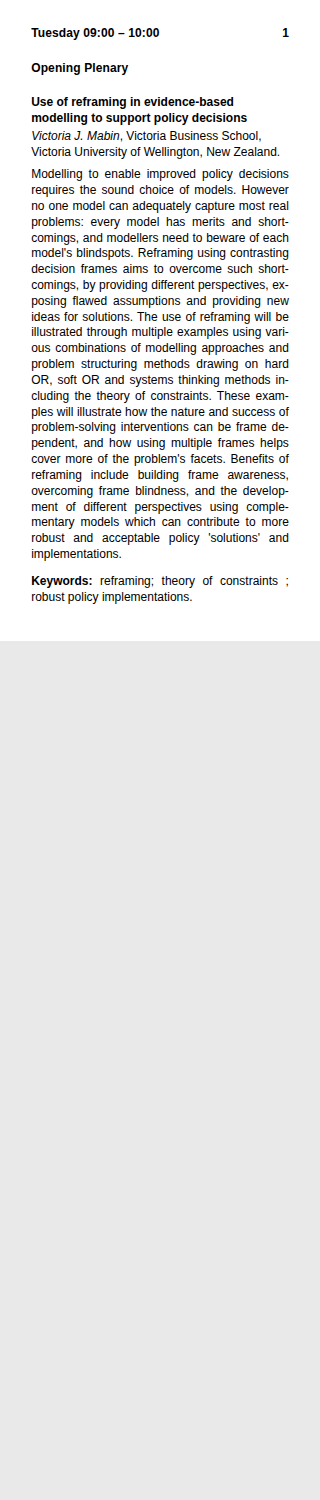Tuesday 09:00 – 10:00 1
Opening Plenary
Use of reframing in evidence-based modelling to support policy decisions
Victoria J. Mabin, Victoria Business School, Victoria University of Wellington, New Zealand.
Modelling to enable improved policy decisions requires the sound choice of models. However no one model can adequately capture most real problems: every model has merits and shortcomings, and modellers need to beware of each model's blindspots. Reframing using contrasting decision frames aims to overcome such shortcomings, by providing different perspectives, exposing flawed assumptions and providing new ideas for solutions. The use of reframing will be illustrated through multiple examples using various combinations of modelling approaches and problem structuring methods drawing on hard OR, soft OR and systems thinking methods including the theory of constraints. These examples will illustrate how the nature and success of problem-solving interventions can be frame dependent, and how using multiple frames helps cover more of the problem's facets. Benefits of reframing include building frame awareness, overcoming frame blindness, and the development of different perspectives using complementary models which can contribute to more robust and acceptable policy 'solutions' and implementations.
Keywords: reframing; theory of constraints ; robust policy implementations.